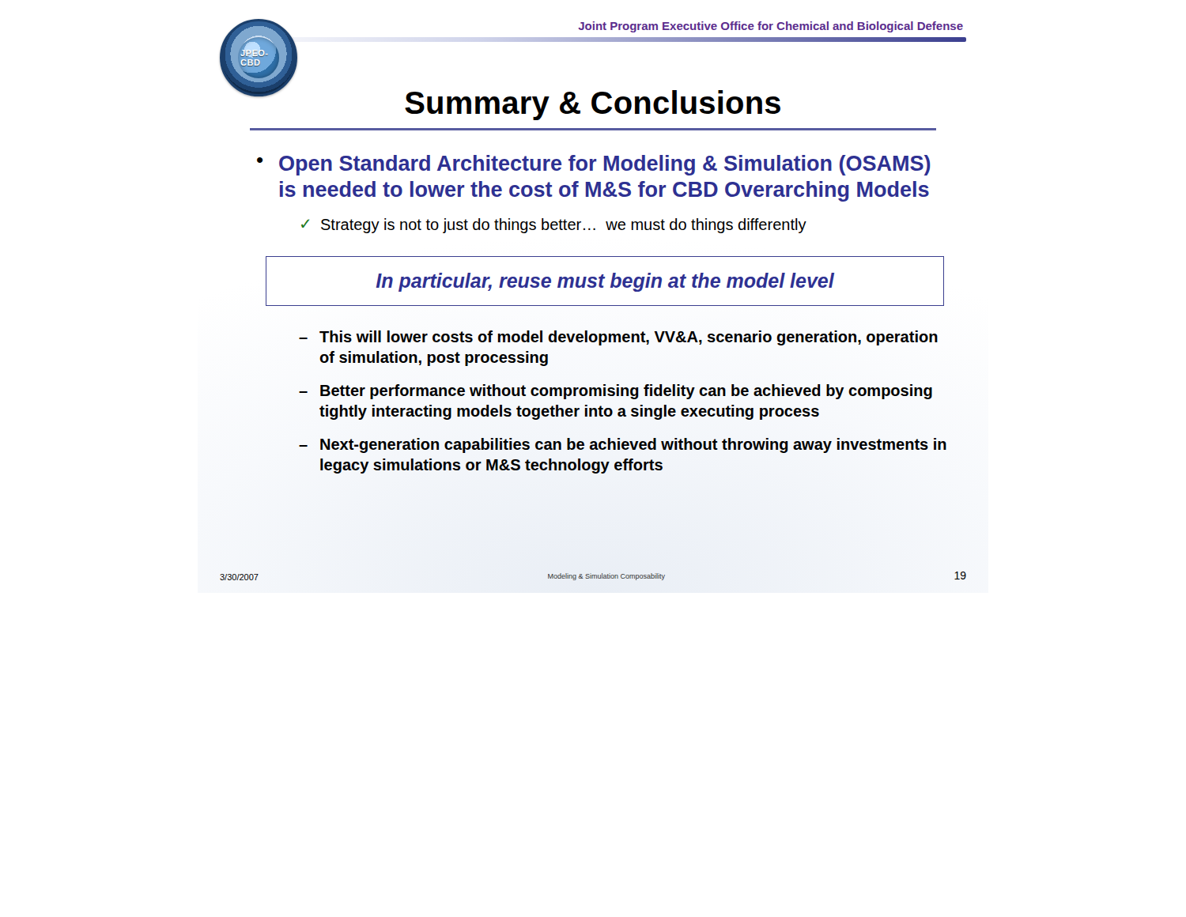JPEO-CBD
Joint Program Executive Office for Chemical and Biological Defense
Summary & Conclusions
Open Standard Architecture for Modeling & Simulation (OSAMS) is needed to lower the cost of M&S for CBD Overarching Models
✓Strategy is not to just do things better… we must do things differently
In particular, reuse must begin at the model level
This will lower costs of model development, VV&A, scenario generation, operation of simulation, post processing
Better performance without compromising fidelity can be achieved by composing tightly interacting models together into a single executing process
Next-generation capabilities can be achieved without throwing away investments in legacy simulations or M&S technology efforts
3/30/2007
Modeling & Simulation Composability
19